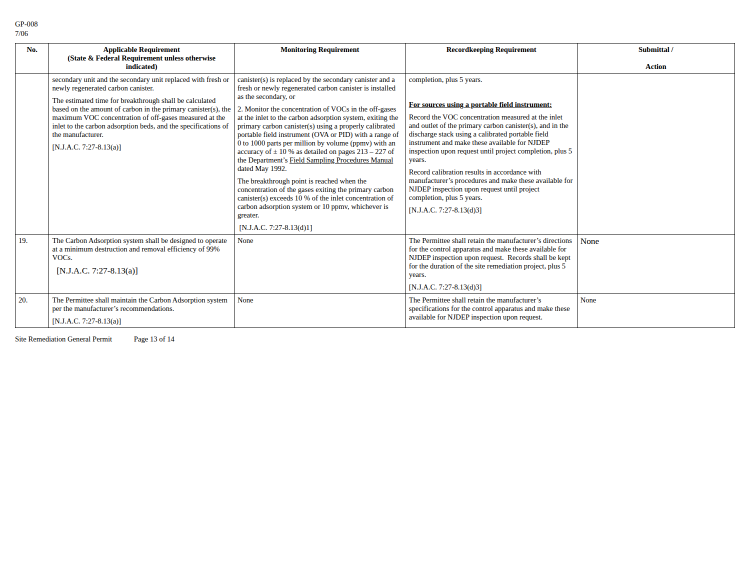GP-008
7/06
| No. | Applicable Requirement (State & Federal Requirement unless otherwise indicated) | Monitoring Requirement | Recordkeeping Requirement | Submittal / Action |
| --- | --- | --- | --- | --- |
| | secondary unit and the secondary unit replaced with fresh or newly regenerated carbon canister. The estimated time for breakthrough shall be calculated based on the amount of carbon in the primary canister(s), the maximum VOC concentration of off-gases measured at the inlet to the carbon adsorption beds, and the specifications of the manufacturer. [N.J.A.C. 7:27-8.13(a)] | canister(s) is replaced by the secondary canister and a fresh or newly regenerated carbon canister is installed as the secondary, or 2. Monitor the concentration of VOCs in the off-gases at the inlet to the carbon adsorption system, exiting the primary carbon canister(s) using a properly calibrated portable field instrument (OVA or PID) with a range of 0 to 1000 parts per million by volume (ppmv) with an accuracy of ± 10 % as detailed on pages 213 – 227 of the Department’s Field Sampling Procedures Manual dated May 1992. The breakthrough point is reached when the concentration of the gases exiting the primary carbon canister(s) exceeds 10 % of the inlet concentration of carbon adsorption system or 10 ppmv, whichever is greater. [N.J.A.C. 7:27-8.13(d)1] | completion, plus 5 years. For sources using a portable field instrument: Record the VOC concentration measured at the inlet and outlet of the primary carbon canister(s), and in the discharge stack using a calibrated portable field instrument and make these available for NJDEP inspection upon request until project completion, plus 5 years. Record calibration results in accordance with manufacturer’s procedures and make these available for NJDEP inspection upon request until project completion, plus 5 years. [N.J.A.C. 7:27-8.13(d)3] | |
| 19. | The Carbon Adsorption system shall be designed to operate at a minimum destruction and removal efficiency of 99% VOCs. [N.J.A.C. 7:27-8.13(a)] | None | The Permittee shall retain the manufacturer’s directions for the control apparatus and make these available for NJDEP inspection upon request. Records shall be kept for the duration of the site remediation project, plus 5 years. [N.J.A.C. 7:27-8.13(d)3] | None |
| 20. | The Permittee shall maintain the Carbon Adsorption system per the manufacturer’s recommendations. [N.J.A.C. 7:27-8.13(a)] | None | The Permittee shall retain the manufacturer’s specifications for the control apparatus and make these available for NJDEP inspection upon request. | None |
Site Remediation General Permit Page 13 of 14